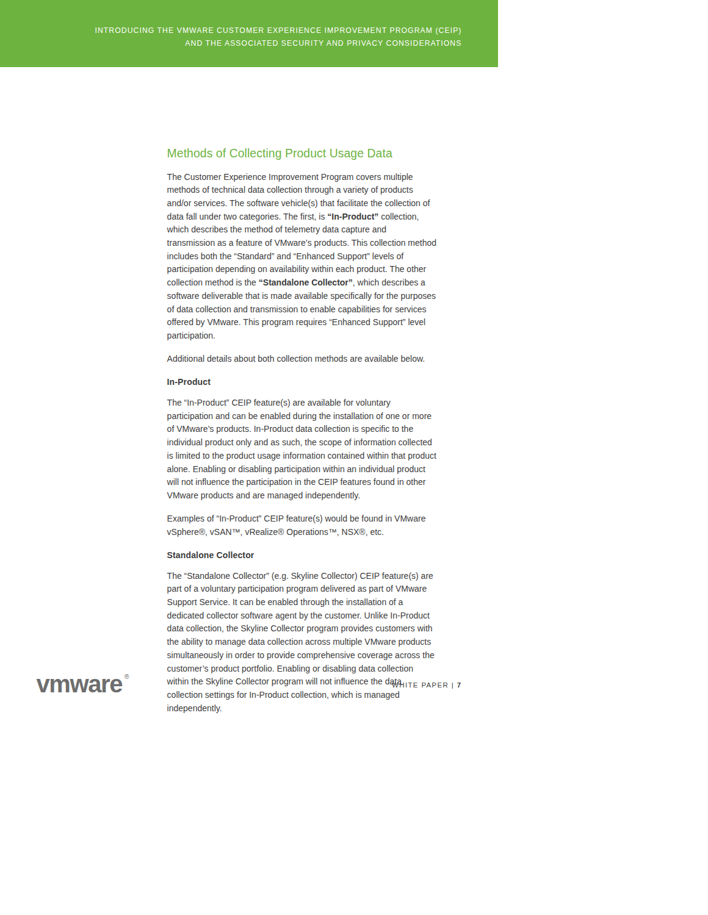Introducing the VMware Customer Experience Improvement Program (CEIP)
and the Associated Security and Privacy Considerations
Methods of Collecting Product Usage Data
The Customer Experience Improvement Program covers multiple methods of technical data collection through a variety of products and/or services. The software vehicle(s) that facilitate the collection of data fall under two categories. The first, is “In-Product” collection, which describes the method of telemetry data capture and transmission as a feature of VMware’s products. This collection method includes both the “Standard” and “Enhanced Support” levels of participation depending on availability within each product. The other collection method is the “Standalone Collector”, which describes a software deliverable that is made available specifically for the purposes of data collection and transmission to enable capabilities for services offered by VMware. This program requires “Enhanced Support” level participation.
Additional details about both collection methods are available below.
In-Product
The “In-Product” CEIP feature(s) are available for voluntary participation and can be enabled during the installation of one or more of VMware’s products. In-Product data collection is specific to the individual product only and as such, the scope of information collected is limited to the product usage information contained within that product alone. Enabling or disabling participation within an individual product will not influence the participation in the CEIP features found in other VMware products and are managed independently.
Examples of “In-Product” CEIP feature(s) would be found in VMware vSphere®, vSAN™, vRealize® Operations™, NSX®, etc.
Standalone Collector
The “Standalone Collector” (e.g. Skyline Collector) CEIP feature(s) are part of a voluntary participation program delivered as part of VMware Support Service. It can be enabled through the installation of a dedicated collector software agent by the customer. Unlike In-Product data collection, the Skyline Collector program provides customers with the ability to manage data collection across multiple VMware products simultaneously in order to provide comprehensive coverage across the customer’s product portfolio. Enabling or disabling data collection within the Skyline Collector program will not influence the data collection settings for In-Product collection, which is managed independently.
vmware®
White Paper | 7